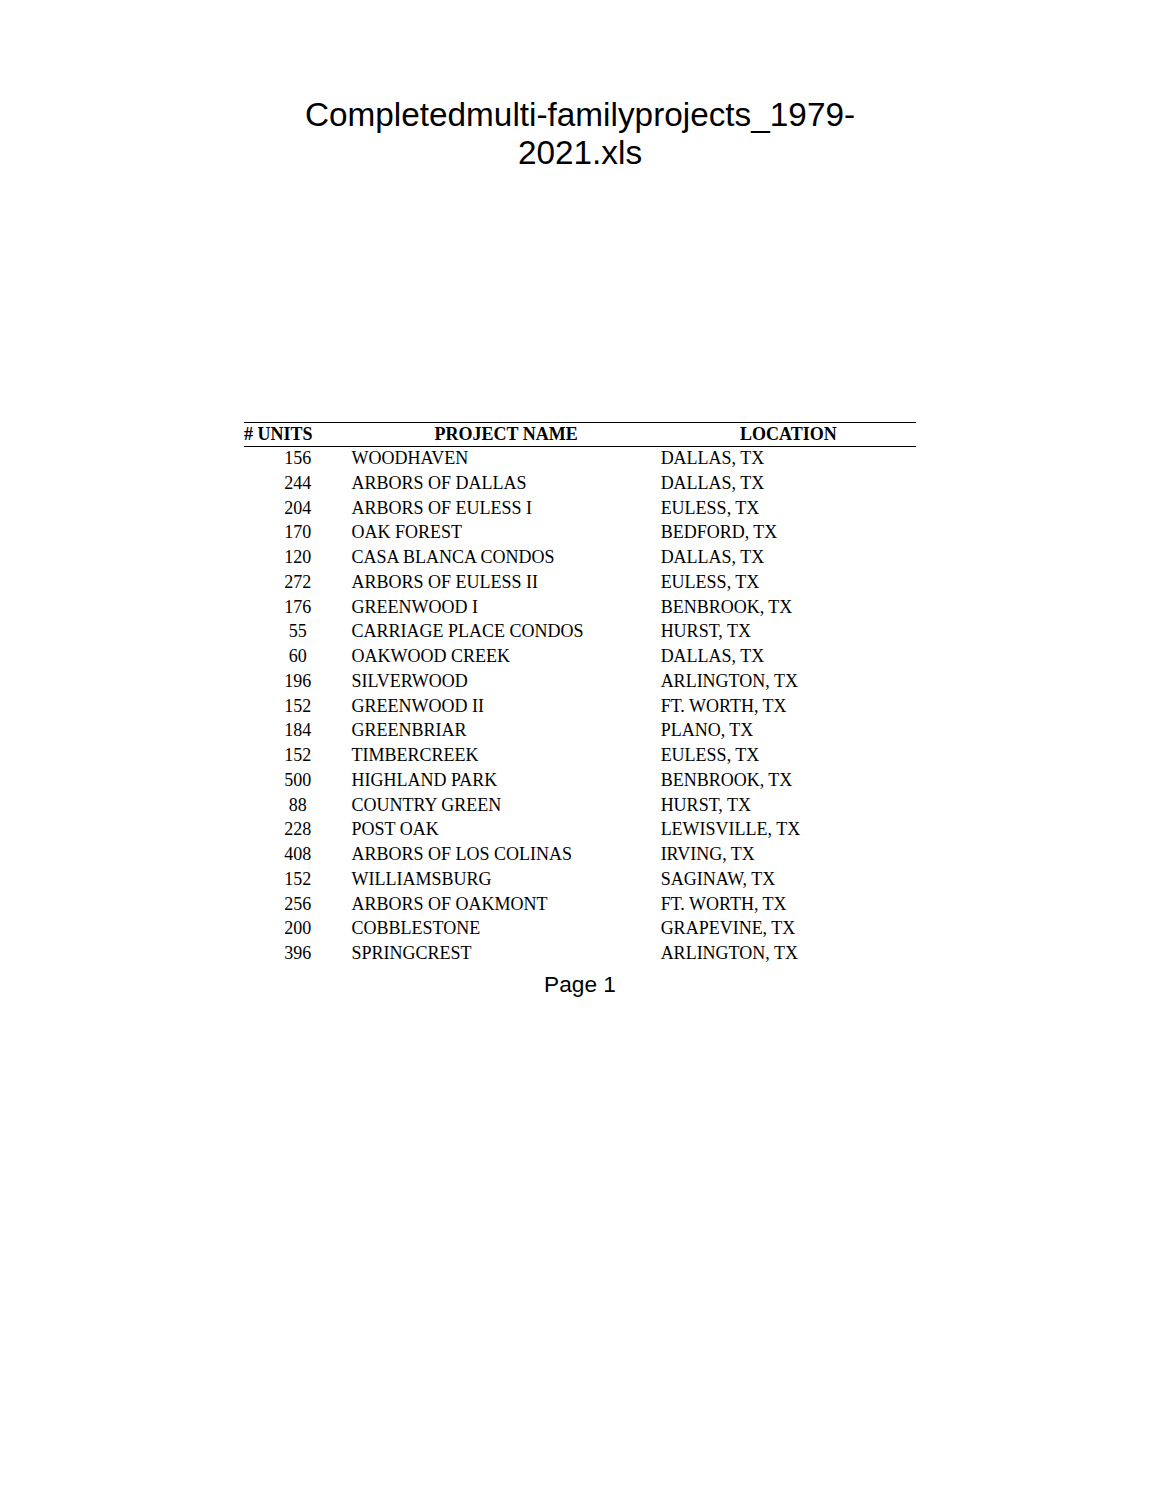Completedmulti-familyprojects_1979-2021.xls
| # UNITS | PROJECT NAME | LOCATION |
| --- | --- | --- |
| 156 | WOODHAVEN | DALLAS, TX |
| 244 | ARBORS OF DALLAS | DALLAS, TX |
| 204 | ARBORS OF EULESS I | EULESS, TX |
| 170 | OAK FOREST | BEDFORD, TX |
| 120 | CASA BLANCA CONDOS | DALLAS, TX |
| 272 | ARBORS OF EULESS II | EULESS, TX |
| 176 | GREENWOOD I | BENBROOK, TX |
| 55 | CARRIAGE PLACE CONDOS | HURST, TX |
| 60 | OAKWOOD CREEK | DALLAS, TX |
| 196 | SILVERWOOD | ARLINGTON, TX |
| 152 | GREENWOOD II | FT. WORTH, TX |
| 184 | GREENBRIAR | PLANO, TX |
| 152 | TIMBERCREEK | EULESS, TX |
| 500 | HIGHLAND PARK | BENBROOK, TX |
| 88 | COUNTRY GREEN | HURST, TX |
| 228 | POST OAK | LEWISVILLE, TX |
| 408 | ARBORS OF LOS COLINAS | IRVING, TX |
| 152 | WILLIAMSBURG | SAGINAW, TX |
| 256 | ARBORS OF OAKMONT | FT. WORTH, TX |
| 200 | COBBLESTONE | GRAPEVINE, TX |
| 396 | SPRINGCREST | ARLINGTON, TX |
Page 1